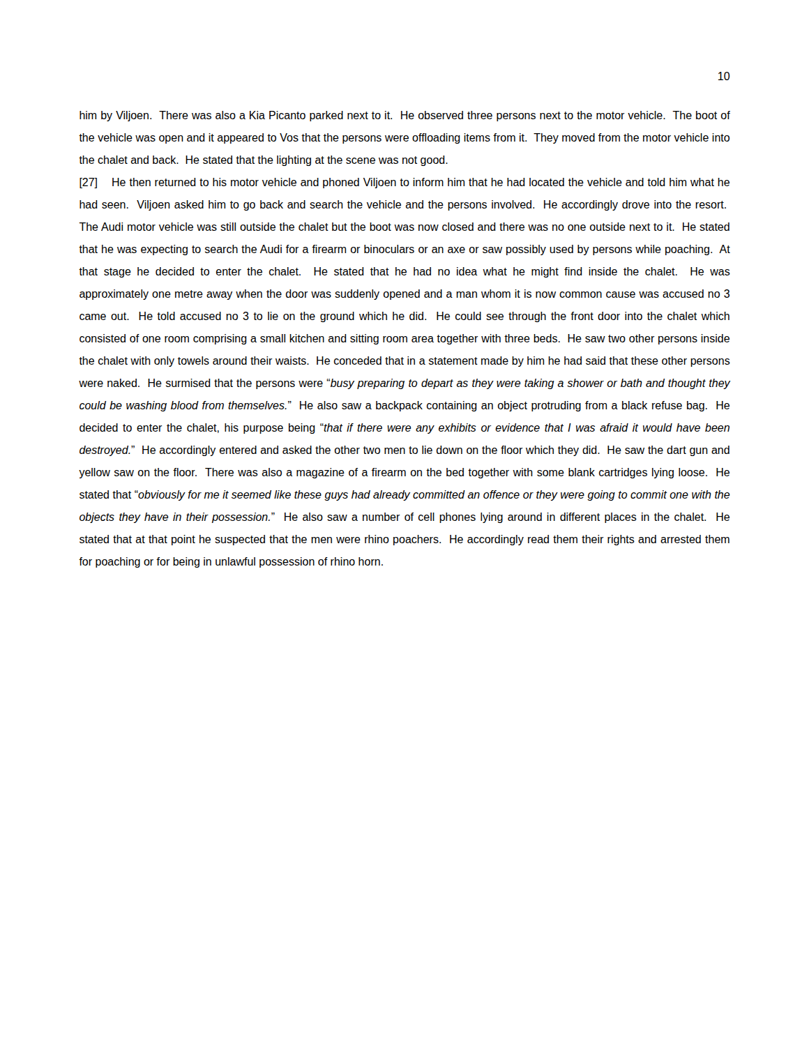10
him by Viljoen. There was also a Kia Picanto parked next to it. He observed three persons next to the motor vehicle. The boot of the vehicle was open and it appeared to Vos that the persons were offloading items from it. They moved from the motor vehicle into the chalet and back. He stated that the lighting at the scene was not good.
[27] He then returned to his motor vehicle and phoned Viljoen to inform him that he had located the vehicle and told him what he had seen. Viljoen asked him to go back and search the vehicle and the persons involved. He accordingly drove into the resort. The Audi motor vehicle was still outside the chalet but the boot was now closed and there was no one outside next to it. He stated that he was expecting to search the Audi for a firearm or binoculars or an axe or saw possibly used by persons while poaching. At that stage he decided to enter the chalet. He stated that he had no idea what he might find inside the chalet. He was approximately one metre away when the door was suddenly opened and a man whom it is now common cause was accused no 3 came out. He told accused no 3 to lie on the ground which he did. He could see through the front door into the chalet which consisted of one room comprising a small kitchen and sitting room area together with three beds. He saw two other persons inside the chalet with only towels around their waists. He conceded that in a statement made by him he had said that these other persons were naked. He surmised that the persons were “busy preparing to depart as they were taking a shower or bath and thought they could be washing blood from themselves.” He also saw a backpack containing an object protruding from a black refuse bag. He decided to enter the chalet, his purpose being “that if there were any exhibits or evidence that I was afraid it would have been destroyed.” He accordingly entered and asked the other two men to lie down on the floor which they did. He saw the dart gun and yellow saw on the floor. There was also a magazine of a firearm on the bed together with some blank cartridges lying loose. He stated that “obviously for me it seemed like these guys had already committed an offence or they were going to commit one with the objects they have in their possession.” He also saw a number of cell phones lying around in different places in the chalet. He stated that at that point he suspected that the men were rhino poachers. He accordingly read them their rights and arrested them for poaching or for being in unlawful possession of rhino horn.